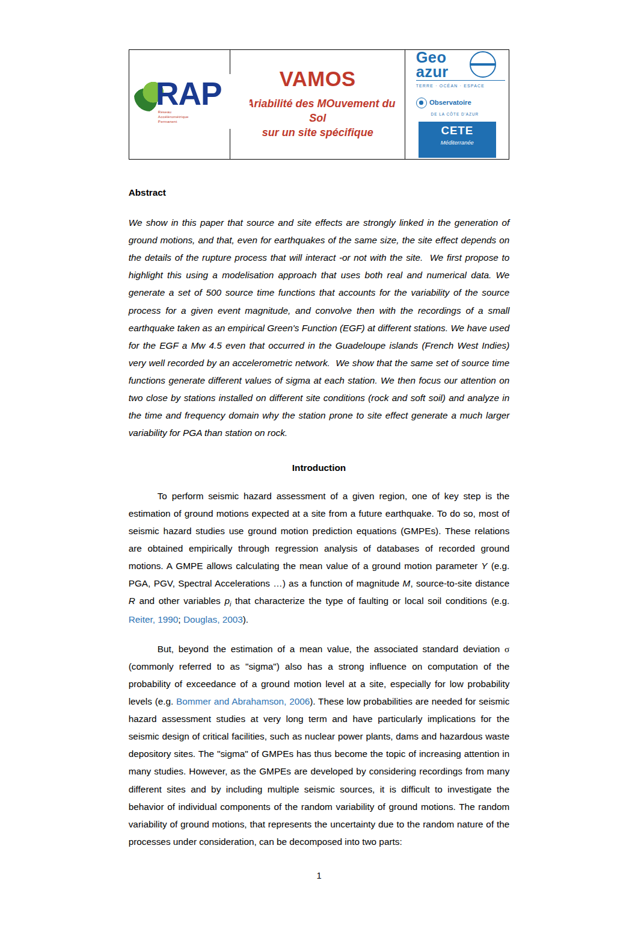| RAP Réseau Accélérométrique Permanent | VAMOS VAriabilité des MOuvement du Sol sur un site spécifique | Geo azur TERRE · OCÉAN · ESPACE Observatoire DE LA CÔTE D'AZUR CETE Méditerranée |
Abstract
We show in this paper that source and site effects are strongly linked in the generation of ground motions, and that, even for earthquakes of the same size, the site effect depends on the details of the rupture process that will interact -or not with the site. We first propose to highlight this using a modelisation approach that uses both real and numerical data. We generate a set of 500 source time functions that accounts for the variability of the source process for a given event magnitude, and convolve then with the recordings of a small earthquake taken as an empirical Green's Function (EGF) at different stations. We have used for the EGF a Mw 4.5 even that occurred in the Guadeloupe islands (French West Indies) very well recorded by an accelerometric network. We show that the same set of source time functions generate different values of sigma at each station. We then focus our attention on two close by stations installed on different site conditions (rock and soft soil) and analyze in the time and frequency domain why the station prone to site effect generate a much larger variability for PGA than station on rock.
Introduction
To perform seismic hazard assessment of a given region, one of key step is the estimation of ground motions expected at a site from a future earthquake. To do so, most of seismic hazard studies use ground motion prediction equations (GMPEs). These relations are obtained empirically through regression analysis of databases of recorded ground motions. A GMPE allows calculating the mean value of a ground motion parameter Y (e.g. PGA, PGV, Spectral Accelerations …) as a function of magnitude M, source-to-site distance R and other variables pi that characterize the type of faulting or local soil conditions (e.g. Reiter, 1990; Douglas, 2003).
But, beyond the estimation of a mean value, the associated standard deviation σ (commonly referred to as "sigma") also has a strong influence on computation of the probability of exceedance of a ground motion level at a site, especially for low probability levels (e.g. Bommer and Abrahamson, 2006). These low probabilities are needed for seismic hazard assessment studies at very long term and have particularly implications for the seismic design of critical facilities, such as nuclear power plants, dams and hazardous waste depository sites. The "sigma" of GMPEs has thus become the topic of increasing attention in many studies. However, as the GMPEs are developed by considering recordings from many different sites and by including multiple seismic sources, it is difficult to investigate the behavior of individual components of the random variability of ground motions. The random variability of ground motions, that represents the uncertainty due to the random nature of the processes under consideration, can be decomposed into two parts:
1